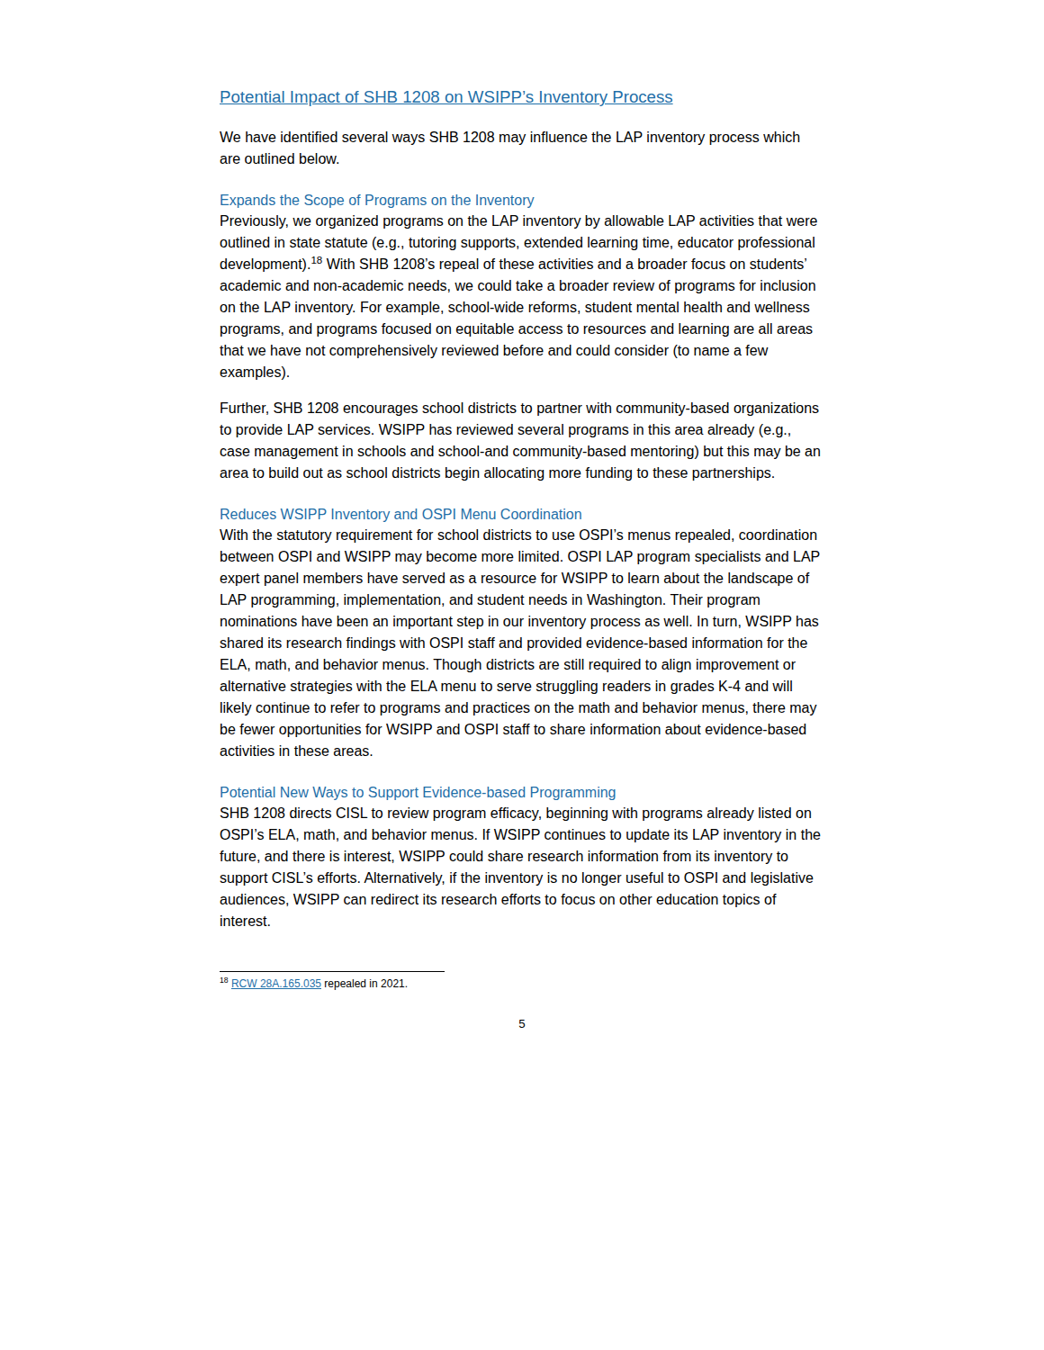Potential Impact of SHB 1208 on WSIPP’s Inventory Process
We have identified several ways SHB 1208 may influence the LAP inventory process which are outlined below.
Expands the Scope of Programs on the Inventory
Previously, we organized programs on the LAP inventory by allowable LAP activities that were outlined in state statute (e.g., tutoring supports, extended learning time, educator professional development).18 With SHB 1208’s repeal of these activities and a broader focus on students’ academic and non-academic needs, we could take a broader review of programs for inclusion on the LAP inventory. For example, school-wide reforms, student mental health and wellness programs, and programs focused on equitable access to resources and learning are all areas that we have not comprehensively reviewed before and could consider (to name a few examples).
Further, SHB 1208 encourages school districts to partner with community-based organizations to provide LAP services. WSIPP has reviewed several programs in this area already (e.g., case management in schools and school-and community-based mentoring) but this may be an area to build out as school districts begin allocating more funding to these partnerships.
Reduces WSIPP Inventory and OSPI Menu Coordination
With the statutory requirement for school districts to use OSPI’s menus repealed, coordination between OSPI and WSIPP may become more limited. OSPI LAP program specialists and LAP expert panel members have served as a resource for WSIPP to learn about the landscape of LAP programming, implementation, and student needs in Washington. Their program nominations have been an important step in our inventory process as well. In turn, WSIPP has shared its research findings with OSPI staff and provided evidence-based information for the ELA, math, and behavior menus. Though districts are still required to align improvement or alternative strategies with the ELA menu to serve struggling readers in grades K-4 and will likely continue to refer to programs and practices on the math and behavior menus, there may be fewer opportunities for WSIPP and OSPI staff to share information about evidence-based activities in these areas.
Potential New Ways to Support Evidence-based Programming
SHB 1208 directs CISL to review program efficacy, beginning with programs already listed on OSPI’s ELA, math, and behavior menus. If WSIPP continues to update its LAP inventory in the future, and there is interest, WSIPP could share research information from its inventory to support CISL’s efforts. Alternatively, if the inventory is no longer useful to OSPI and legislative audiences, WSIPP can redirect its research efforts to focus on other education topics of interest.
18 RCW 28A.165.035 repealed in 2021.
5